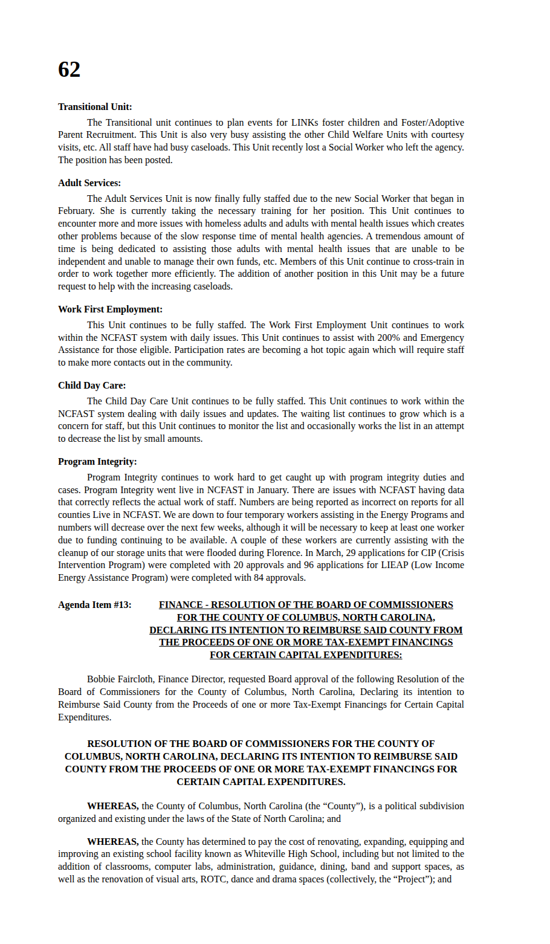62
Transitional Unit:
The Transitional unit continues to plan events for LINKs foster children and Foster/Adoptive Parent Recruitment. This Unit is also very busy assisting the other Child Welfare Units with courtesy visits, etc. All staff have had busy caseloads. This Unit recently lost a Social Worker who left the agency. The position has been posted.
Adult Services:
The Adult Services Unit is now finally fully staffed due to the new Social Worker that began in February. She is currently taking the necessary training for her position. This Unit continues to encounter more and more issues with homeless adults and adults with mental health issues which creates other problems because of the slow response time of mental health agencies. A tremendous amount of time is being dedicated to assisting those adults with mental health issues that are unable to be independent and unable to manage their own funds, etc. Members of this Unit continue to cross-train in order to work together more efficiently. The addition of another position in this Unit may be a future request to help with the increasing caseloads.
Work First Employment:
This Unit continues to be fully staffed. The Work First Employment Unit continues to work within the NCFAST system with daily issues. This Unit continues to assist with 200% and Emergency Assistance for those eligible. Participation rates are becoming a hot topic again which will require staff to make more contacts out in the community.
Child Day Care:
The Child Day Care Unit continues to be fully staffed. This Unit continues to work within the NCFAST system dealing with daily issues and updates. The waiting list continues to grow which is a concern for staff, but this Unit continues to monitor the list and occasionally works the list in an attempt to decrease the list by small amounts.
Program Integrity:
Program Integrity continues to work hard to get caught up with program integrity duties and cases. Program Integrity went live in NCFAST in January. There are issues with NCFAST having data that correctly reflects the actual work of staff. Numbers are being reported as incorrect on reports for all counties Live in NCFAST. We are down to four temporary workers assisting in the Energy Programs and numbers will decrease over the next few weeks, although it will be necessary to keep at least one worker due to funding continuing to be available. A couple of these workers are currently assisting with the cleanup of our storage units that were flooded during Florence. In March, 29 applications for CIP (Crisis Intervention Program) were completed with 20 approvals and 96 applications for LIEAP (Low Income Energy Assistance Program) were completed with 84 approvals.
Agenda Item #13:
FINANCE - RESOLUTION OF THE BOARD OF COMMISSIONERS FOR THE COUNTY OF COLUMBUS, NORTH CAROLINA, DECLARING ITS INTENTION TO REIMBURSE SAID COUNTY FROM THE PROCEEDS OF ONE OR MORE TAX-EXEMPT FINANCINGS FOR CERTAIN CAPITAL EXPENDITURES:
Bobbie Faircloth, Finance Director, requested Board approval of the following Resolution of the Board of Commissioners for the County of Columbus, North Carolina, Declaring its intention to Reimburse Said County from the Proceeds of one or more Tax-Exempt Financings for Certain Capital Expenditures.
RESOLUTION OF THE BOARD OF COMMISSIONERS FOR THE COUNTY OF COLUMBUS, NORTH CAROLINA, DECLARING ITS INTENTION TO REIMBURSE SAID COUNTY FROM THE PROCEEDS OF ONE OR MORE TAX-EXEMPT FINANCINGS FOR CERTAIN CAPITAL EXPENDITURES.
WHEREAS, the County of Columbus, North Carolina (the “County”), is a political subdivision organized and existing under the laws of the State of North Carolina; and
WHEREAS, the County has determined to pay the cost of renovating, expanding, equipping and improving an existing school facility known as Whiteville High School, including but not limited to the addition of classrooms, computer labs, administration, guidance, dining, band and support spaces, as well as the renovation of visual arts, ROTC, dance and drama spaces (collectively, the “Project”); and